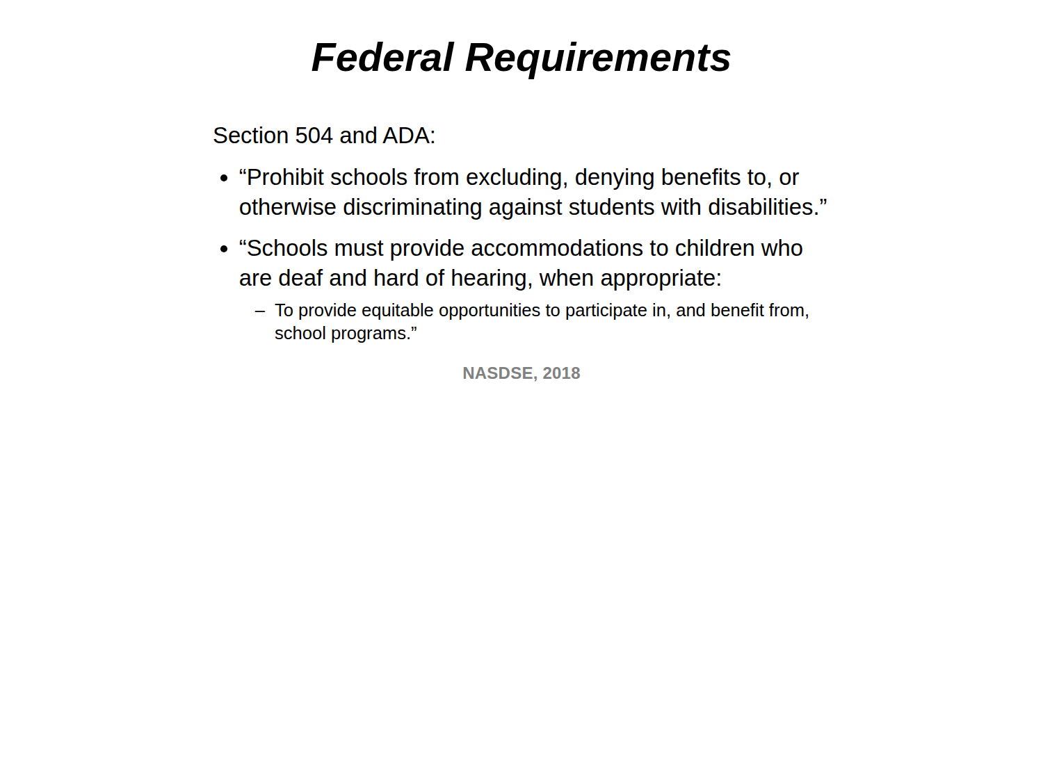Federal Requirements
Section 504 and ADA:
“Prohibit schools from excluding, denying benefits to, or otherwise discriminating against students with disabilities.”
“Schools must provide accommodations to children who are deaf and hard of hearing, when appropriate:
To provide equitable opportunities to participate in, and benefit from, school programs.”
NASDSE, 2018